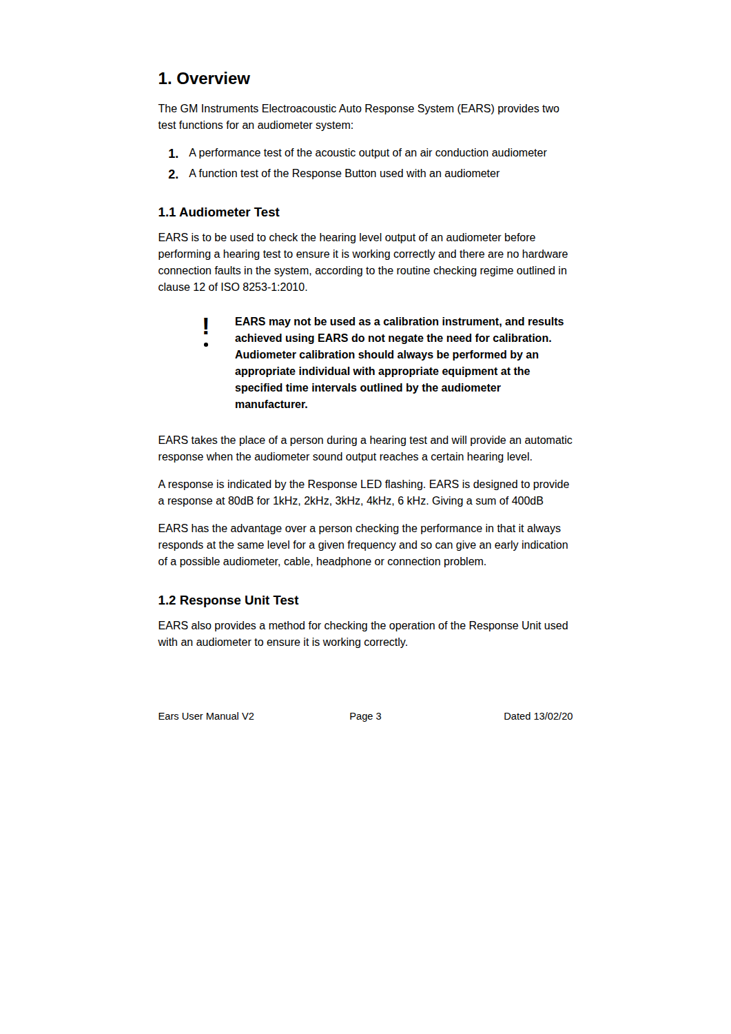1. Overview
The GM Instruments Electroacoustic Auto Response System (EARS) provides two test functions for an audiometer system:
A performance test of the acoustic output of an air conduction audiometer
A function test of the Response Button used with an audiometer
1.1 Audiometer Test
EARS is to be used to check the hearing level output of an audiometer before performing a hearing test to ensure it is working correctly and there are no hardware connection faults in the system, according to the routine checking regime outlined in clause 12 of ISO 8253-1:2010.
!
EARS may not be used as a calibration instrument, and results achieved using EARS do not negate the need for calibration. Audiometer calibration should always be performed by an appropriate individual with appropriate equipment at the specified time intervals outlined by the audiometer manufacturer.
EARS takes the place of a person during a hearing test and will provide an automatic response when the audiometer sound output reaches a certain hearing level.
A response is indicated by the Response LED flashing. EARS is designed to provide a response at 80dB for 1kHz, 2kHz, 3kHz, 4kHz, 6 kHz. Giving a sum of 400dB
EARS has the advantage over a person checking the performance in that it always responds at the same level for a given frequency and so can give an early indication of a possible audiometer, cable, headphone or connection problem.
1.2 Response Unit Test
EARS also provides a method for checking the operation of the Response Unit used with an audiometer to ensure it is working correctly.
Ears User Manual V2
Page 3
Dated 13/02/20